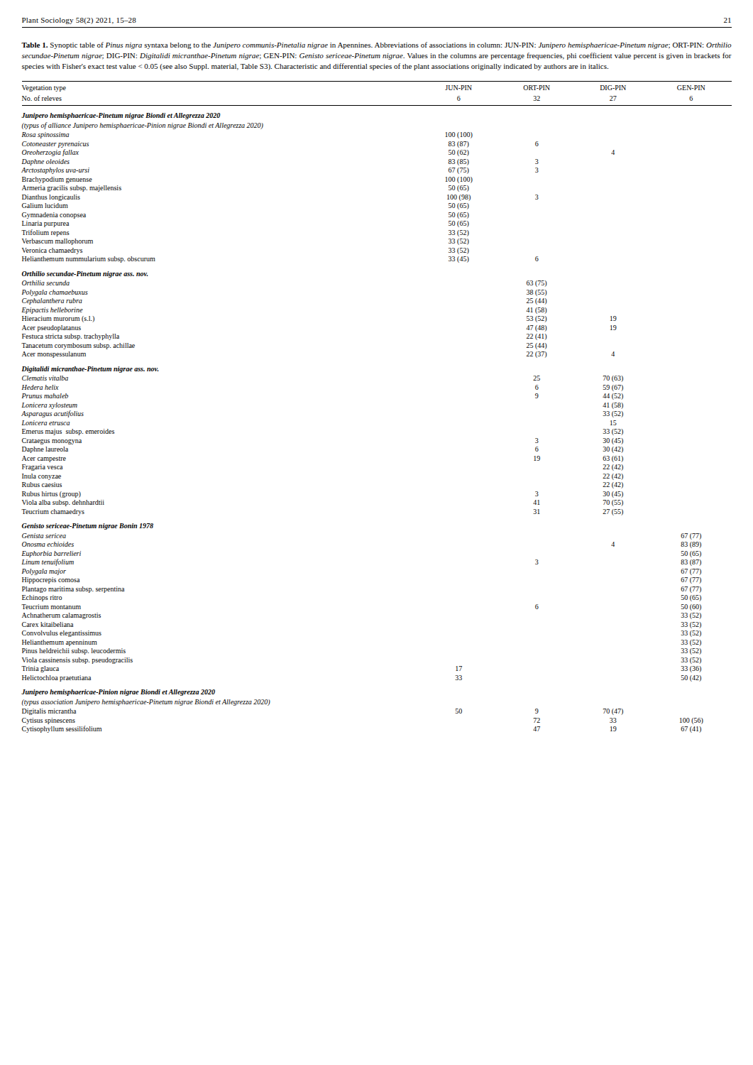Plant Sociology 58(2) 2021, 15–28 21
Table 1. Synoptic table of Pinus nigra syntaxa belong to the Junipero communis-Pinetalia nigrae in Apennines. Abbreviations of associations in column: JUN-PIN: Junipero hemisphaericae-Pinetum nigrae; ORT-PIN: Orthilio secundae-Pinetum nigrae; DIG-PIN: Digitalidi micranthae-Pinetum nigrae; GEN-PIN: Genisto sericeae-Pinetum nigrae. Values in the columns are percentage frequencies, phi coefficient value percent is given in brackets for species with Fisher's exact test value < 0.05 (see also Suppl. material, Table S3). Characteristic and differential species of the plant associations originally indicated by authors are in italics.
| Vegetation type | JUN-PIN | ORT-PIN | DIG-PIN | GEN-PIN |
| --- | --- | --- | --- | --- |
| No. of releves | 6 | 32 | 27 | 6 |
| Junipero hemisphaericae-Pinetum nigrae Biondi et Allegrezza 2020 | | | | |
| ( typus of alliance Junipero hemisphaericae-Pinion nigrae Biondi et Allegrezza 2020) | | | | |
| Rosa spinossima | 100 (100) | | | |
| Cotoneaster pyrenaicus | 83 (87) | 6 | | |
| Oreoherzogia fallax | 50 (62) | | 4 | |
| Daphne oleoides | 83 (85) | 3 | | |
| Arctostaphylos uva-ursi | 67 (75) | 3 | | |
| Brachypodium genuense | 100 (100) | | | |
| Armeria gracilis subsp. majellensis | 50 (65) | | | |
| Dianthus longicaulis | 100 (98) | 3 | | |
| Galium lucidum | 50 (65) | | | |
| Gymnadenia conopsea | 50 (65) | | | |
| Linaria purpurea | 50 (65) | | | |
| Trifolium repens | 33 (52) | | | |
| Verbascum mallophorum | 33 (52) | | | |
| Veronica chamaedrys | 33 (52) | | | |
| Helianthemum nummularium subsp. obscurum | 33 (45) | 6 | | |
| Orthilio secundae-Pinetum nigrae ass. nov. | | | | |
| Orthilia secunda | | 63 (75) | | |
| Polygala chamaebuxus | | 38 (55) | | |
| Cephalanthera rubra | | 25 (44) | | |
| Epipactis helleborine | | 41 (58) | | |
| Hieracium murorum (s.l.) | | 53 (52) | 19 | |
| Acer pseudoplatanus | | 47 (48) | 19 | |
| Festuca stricta subsp. trachyphylla | | 22 (41) | | |
| Tanacetum corymbosum subsp. achillae | | 25 (44) | | |
| Acer monspessulanum | | 22 (37) | 4 | |
| Digitalidi micranthae-Pinetum nigrae ass. nov. | | | | |
| Clematis vitalba | | 25 | 70 (63) | |
| Hedera helix | | 6 | 59 (67) | |
| Prunus mahaleb | | 9 | 44 (52) | |
| Lonicera xylosteum | | | 41 (58) | |
| Asparagus acutifolius | | | 33 (52) | |
| Lonicera etrusca | | | 15 | |
| Emerus majus subsp. emeroides | | | 33 (52) | |
| Crataegus monogyna | | 3 | 30 (45) | |
| Daphne laureola | | 6 | 30 (42) | |
| Acer campestre | | 19 | 63 (61) | |
| Fragaria vesca | | | 22 (42) | |
| Inula conyzae | | | 22 (42) | |
| Rubus caesius | | | 22 (42) | |
| Rubus hirtus (group) | | 3 | 30 (45) | |
| Viola alba subsp. dehnhardtii | | 41 | 70 (55) | |
| Teucrium chamaedrys | | 31 | 27 (55) | |
| Genisto sericeae-Pinetum nigrae Bonin 1978 | | | | |
| Genista sericea | | | | 67 (77) |
| Onosma echioides | | | 4 | 83 (89) |
| Euphorbia barrelieri | | | | 50 (65) |
| Linum tenuifolium | | 3 | | 83 (87) |
| Polygala major | | | | 67 (77) |
| Hippocrepis comosa | | | | 67 (77) |
| Plantago maritima subsp. serpentina | | | | 67 (77) |
| Echinops ritro | | | | 50 (65) |
| Teucrium montanum | | 6 | | 50 (60) |
| Achnatherum calamagrostis | | | | 33 (52) |
| Carex kitaibeliana | | | | 33 (52) |
| Convolvulus elegantissimus | | | | 33 (52) |
| Helianthemum apenninum | | | | 33 (52) |
| Pinus heldreichii subsp. leucodermis | | | | 33 (52) |
| Viola cassinensis subsp. pseudogracilis | | | | 33 (52) |
| Trinia glauca | 17 | | | 33 (36) |
| Helictochloa praetutiana | 33 | | | 50 (42) |
| Junipero hemisphaericae-Pinion nigrae Biondi et Allegrezza 2020 | | | | |
| ( typus association Junipero hemisphaericae-Pinetum nigrae Biondi et Allegrezza 2020) | | | | |
| Digitalis micrantha | 50 | 9 | 70 (47) | |
| Cytisus spinescens | | 72 | 33 | 100 (56) |
| Cytisophyllum sessilifolium | | 47 | 19 | 67 (41) |